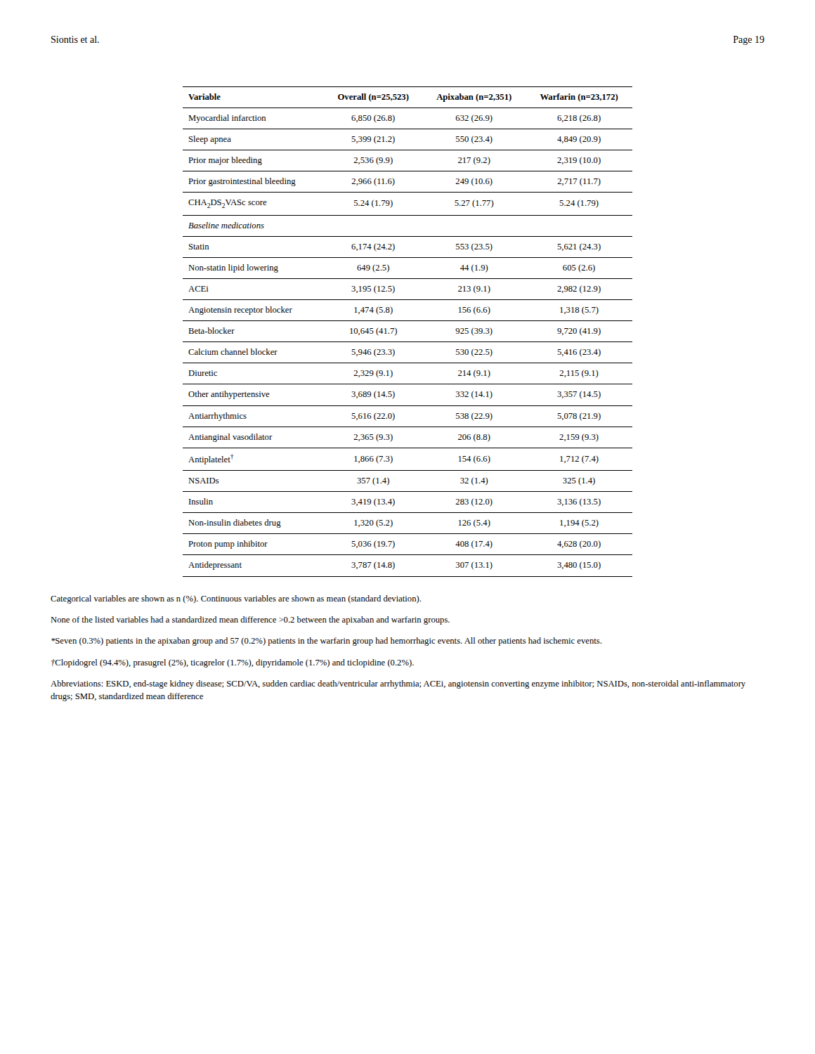Siontis et al. Page 19
| Variable | Overall (n=25,523) | Apixaban (n=2,351) | Warfarin (n=23,172) |
| --- | --- | --- | --- |
| Myocardial infarction | 6,850 (26.8) | 632 (26.9) | 6,218 (26.8) |
| Sleep apnea | 5,399 (21.2) | 550 (23.4) | 4,849 (20.9) |
| Prior major bleeding | 2,536 (9.9) | 217 (9.2) | 2,319 (10.0) |
| Prior gastrointestinal bleeding | 2,966 (11.6) | 249 (10.6) | 2,717 (11.7) |
| CHA 2 DS 2 VASc score | 5.24 (1.79) | 5.27 (1.77) | 5.24 (1.79) |
| Baseline medications |
| Statin | 6,174 (24.2) | 553 (23.5) | 5,621 (24.3) |
| Non-statin lipid lowering | 649 (2.5) | 44 (1.9) | 605 (2.6) |
| ACEi | 3,195 (12.5) | 213 (9.1) | 2,982 (12.9) |
| Angiotensin receptor blocker | 1,474 (5.8) | 156 (6.6) | 1,318 (5.7) |
| Beta-blocker | 10,645 (41.7) | 925 (39.3) | 9,720 (41.9) |
| Calcium channel blocker | 5,946 (23.3) | 530 (22.5) | 5,416 (23.4) |
| Diuretic | 2,329 (9.1) | 214 (9.1) | 2,115 (9.1) |
| Other antihypertensive | 3,689 (14.5) | 332 (14.1) | 3,357 (14.5) |
| Antiarrhythmics | 5,616 (22.0) | 538 (22.9) | 5,078 (21.9) |
| Antianginal vasodilator | 2,365 (9.3) | 206 (8.8) | 2,159 (9.3) |
| Antiplatelet † | 1,866 (7.3) | 154 (6.6) | 1,712 (7.4) |
| NSAIDs | 357 (1.4) | 32 (1.4) | 325 (1.4) |
| Insulin | 3,419 (13.4) | 283 (12.0) | 3,136 (13.5) |
| Non-insulin diabetes drug | 1,320 (5.2) | 126 (5.4) | 1,194 (5.2) |
| Proton pump inhibitor | 5,036 (19.7) | 408 (17.4) | 4,628 (20.0) |
| Antidepressant | 3,787 (14.8) | 307 (13.1) | 3,480 (15.0) |
Categorical variables are shown as n (%). Continuous variables are shown as mean (standard deviation).
None of the listed variables had a standardized mean difference >0.2 between the apixaban and warfarin groups.
*Seven (0.3%) patients in the apixaban group and 57 (0.2%) patients in the warfarin group had hemorrhagic events. All other patients had ischemic events.
†Clopidogrel (94.4%), prasugrel (2%), ticagrelor (1.7%), dipyridamole (1.7%) and ticlopidine (0.2%).
Abbreviations: ESKD, end-stage kidney disease; SCD/VA, sudden cardiac death/ventricular arrhythmia; ACEi, angiotensin converting enzyme inhibitor; NSAIDs, non-steroidal anti-inflammatory drugs; SMD, standardized mean difference